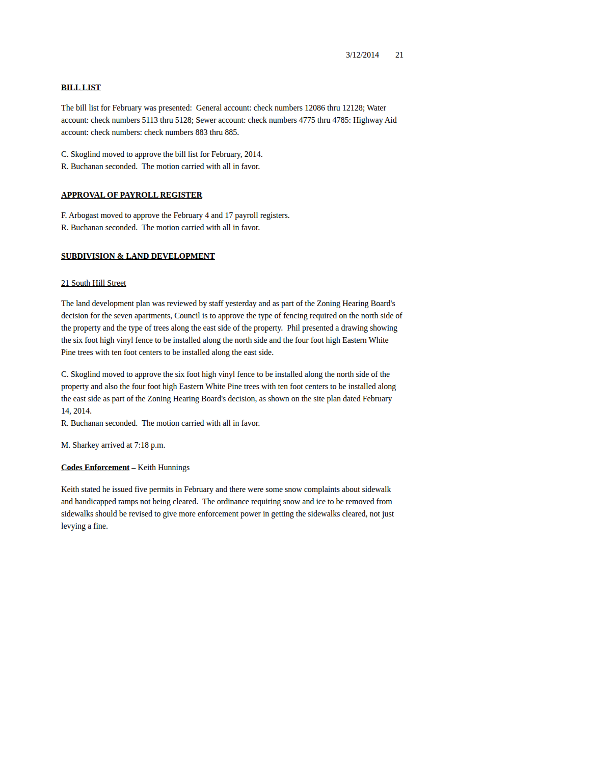3/12/201421
BILL LIST
The bill list for February was presented: General account: check numbers 12086 thru 12128; Water account: check numbers 5113 thru 5128; Sewer account: check numbers 4775 thru 4785: Highway Aid account: check numbers: check numbers 883 thru 885.
C. Skoglind moved to approve the bill list for February, 2014.
R. Buchanan seconded. The motion carried with all in favor.
APPROVAL OF PAYROLL REGISTER
F. Arbogast moved to approve the February 4 and 17 payroll registers.
R. Buchanan seconded. The motion carried with all in favor.
SUBDIVISION & LAND DEVELOPMENT
21 South Hill Street
The land development plan was reviewed by staff yesterday and as part of the Zoning Hearing Board's decision for the seven apartments, Council is to approve the type of fencing required on the north side of the property and the type of trees along the east side of the property. Phil presented a drawing showing the six foot high vinyl fence to be installed along the north side and the four foot high Eastern White Pine trees with ten foot centers to be installed along the east side.
C. Skoglind moved to approve the six foot high vinyl fence to be installed along the north side of the property and also the four foot high Eastern White Pine trees with ten foot centers to be installed along the east side as part of the Zoning Hearing Board's decision, as shown on the site plan dated February 14, 2014.
R. Buchanan seconded. The motion carried with all in favor.
M. Sharkey arrived at 7:18 p.m.
Codes Enforcement – Keith Hunnings
Keith stated he issued five permits in February and there were some snow complaints about sidewalk and handicapped ramps not being cleared. The ordinance requiring snow and ice to be removed from sidewalks should be revised to give more enforcement power in getting the sidewalks cleared, not just levying a fine.